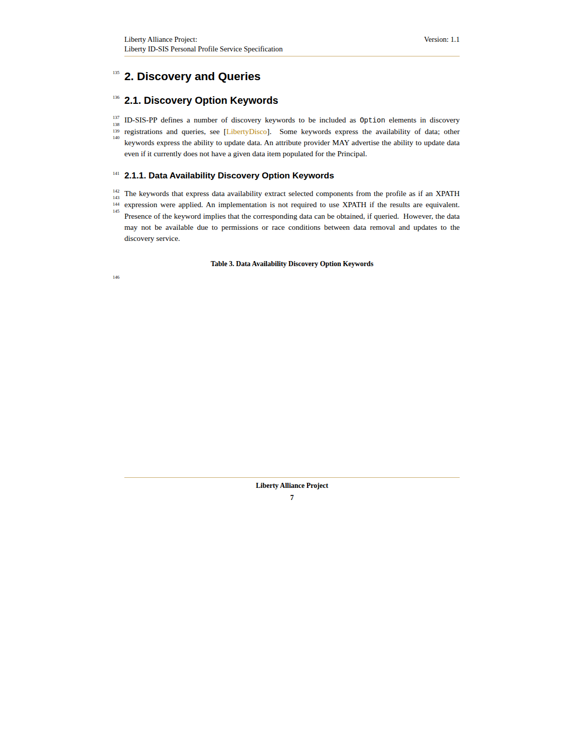Liberty Alliance Project:
Liberty ID-SIS Personal Profile Service Specification
Version: 1.1
135
2. Discovery and Queries
136
2.1. Discovery Option Keywords
137138139140
ID-SIS-PP defines a number of discovery keywords to be included as Option elements in discovery registrations and queries, see [LibertyDisco]. Some keywords express the availability of data; other keywords express the ability to update data. An attribute provider MAY advertise the ability to update data even if it currently does not have a given data item populated for the Principal.
141
2.1.1. Data Availability Discovery Option Keywords
142143144145
The keywords that express data availability extract selected components from the profile as if an XPATH expression were applied. An implementation is not required to use XPATH if the results are equivalent. Presence of the keyword implies that the corresponding data can be obtained, if queried. However, the data may not be available due to permissions or race conditions between data removal and updates to the discovery service.
146
Table 3. Data Availability Discovery Option Keywords
Liberty Alliance Project
7